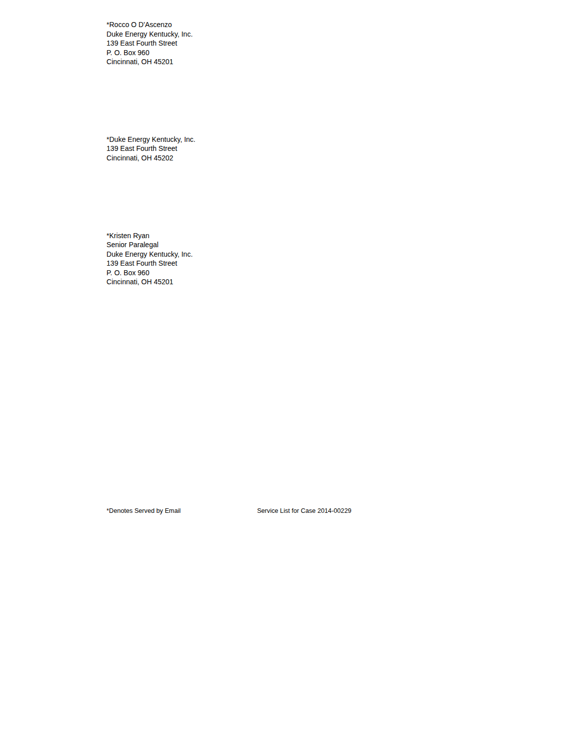*Rocco O D'Ascenzo Duke Energy Kentucky, Inc. 139 East Fourth Street P. O. Box 960 Cincinnati, OH 45201
*Duke Energy Kentucky, Inc. 139 East Fourth Street Cincinnati, OH 45202
*Kristen Ryan Senior Paralegal Duke Energy Kentucky, Inc. 139 East Fourth Street P. O. Box 960 Cincinnati, OH 45201
*Denotes Served by Email Service List for Case 2014-00229